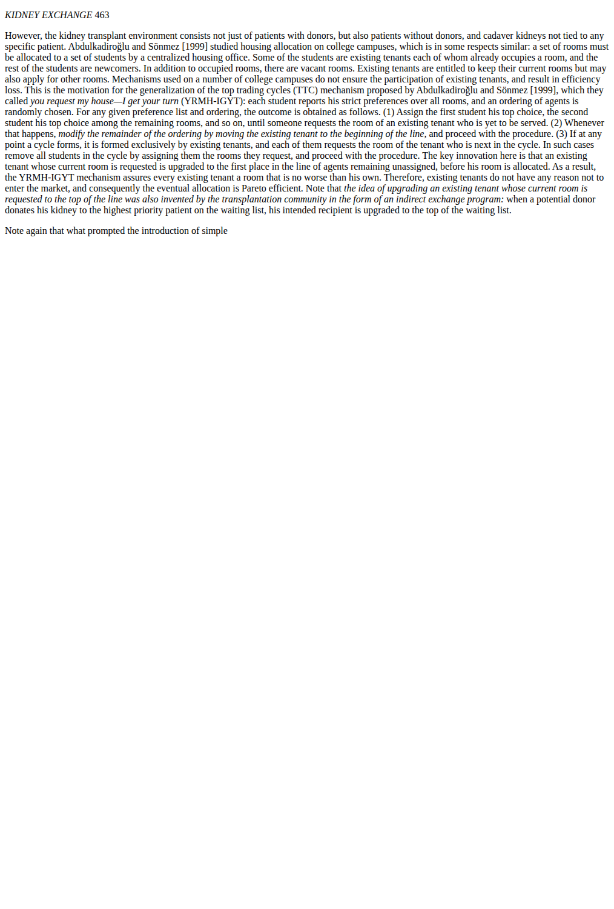KIDNEY EXCHANGE 463
However, the kidney transplant environment consists not just of patients with donors, but also patients without donors, and cadaver kidneys not tied to any specific patient. Abdulkadiroğlu and Sönmez [1999] studied housing allocation on college campuses, which is in some respects similar: a set of rooms must be allocated to a set of students by a centralized housing office. Some of the students are existing tenants each of whom already occupies a room, and the rest of the students are newcomers. In addition to occupied rooms, there are vacant rooms. Existing tenants are entitled to keep their current rooms but may also apply for other rooms. Mechanisms used on a number of college campuses do not ensure the participation of existing tenants, and result in efficiency loss. This is the motivation for the generalization of the top trading cycles (TTC) mechanism proposed by Abdulkadiroğlu and Sönmez [1999], which they called you request my house—I get your turn (YRMH-IGYT): each student reports his strict preferences over all rooms, and an ordering of agents is randomly chosen. For any given preference list and ordering, the outcome is obtained as follows. (1) Assign the first student his top choice, the second student his top choice among the remaining rooms, and so on, until someone requests the room of an existing tenant who is yet to be served. (2) Whenever that happens, modify the remainder of the ordering by moving the existing tenant to the beginning of the line, and proceed with the procedure. (3) If at any point a cycle forms, it is formed exclusively by existing tenants, and each of them requests the room of the tenant who is next in the cycle. In such cases remove all students in the cycle by assigning them the rooms they request, and proceed with the procedure. The key innovation here is that an existing tenant whose current room is requested is upgraded to the first place in the line of agents remaining unassigned, before his room is allocated. As a result, the YRMH-IGYT mechanism assures every existing tenant a room that is no worse than his own. Therefore, existing tenants do not have any reason not to enter the market, and consequently the eventual allocation is Pareto efficient. Note that the idea of upgrading an existing tenant whose current room is requested to the top of the line was also invented by the transplantation community in the form of an indirect exchange program: when a potential donor donates his kidney to the highest priority patient on the waiting list, his intended recipient is upgraded to the top of the waiting list.
Note again that what prompted the introduction of simple